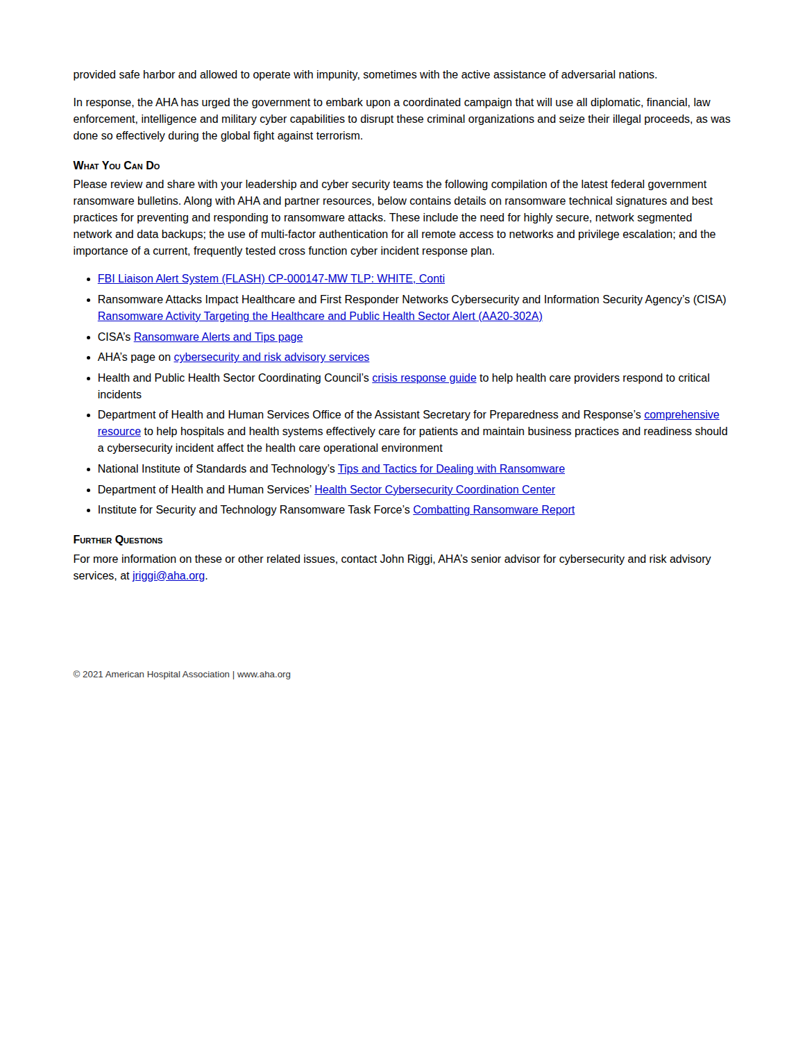provided safe harbor and allowed to operate with impunity, sometimes with the active assistance of adversarial nations.
In response, the AHA has urged the government to embark upon a coordinated campaign that will use all diplomatic, financial, law enforcement, intelligence and military cyber capabilities to disrupt these criminal organizations and seize their illegal proceeds, as was done so effectively during the global fight against terrorism.
What You Can Do
Please review and share with your leadership and cyber security teams the following compilation of the latest federal government ransomware bulletins. Along with AHA and partner resources, below contains details on ransomware technical signatures and best practices for preventing and responding to ransomware attacks. These include the need for highly secure, network segmented network and data backups; the use of multi-factor authentication for all remote access to networks and privilege escalation; and the importance of a current, frequently tested cross function cyber incident response plan.
FBI Liaison Alert System (FLASH) CP-000147-MW TLP: WHITE, Conti
Ransomware Attacks Impact Healthcare and First Responder Networks Cybersecurity and Information Security Agency’s (CISA) Ransomware Activity Targeting the Healthcare and Public Health Sector Alert (AA20-302A)
CISA’s Ransomware Alerts and Tips page
AHA’s page on cybersecurity and risk advisory services
Health and Public Health Sector Coordinating Council’s crisis response guide to help health care providers respond to critical incidents
Department of Health and Human Services Office of the Assistant Secretary for Preparedness and Response’s comprehensive resource to help hospitals and health systems effectively care for patients and maintain business practices and readiness should a cybersecurity incident affect the health care operational environment
National Institute of Standards and Technology’s Tips and Tactics for Dealing with Ransomware
Department of Health and Human Services’ Health Sector Cybersecurity Coordination Center
Institute for Security and Technology Ransomware Task Force’s Combatting Ransomware Report
Further Questions
For more information on these or other related issues, contact John Riggi, AHA’s senior advisor for cybersecurity and risk advisory services, at jriggi@aha.org.
© 2021 American Hospital Association | www.aha.org